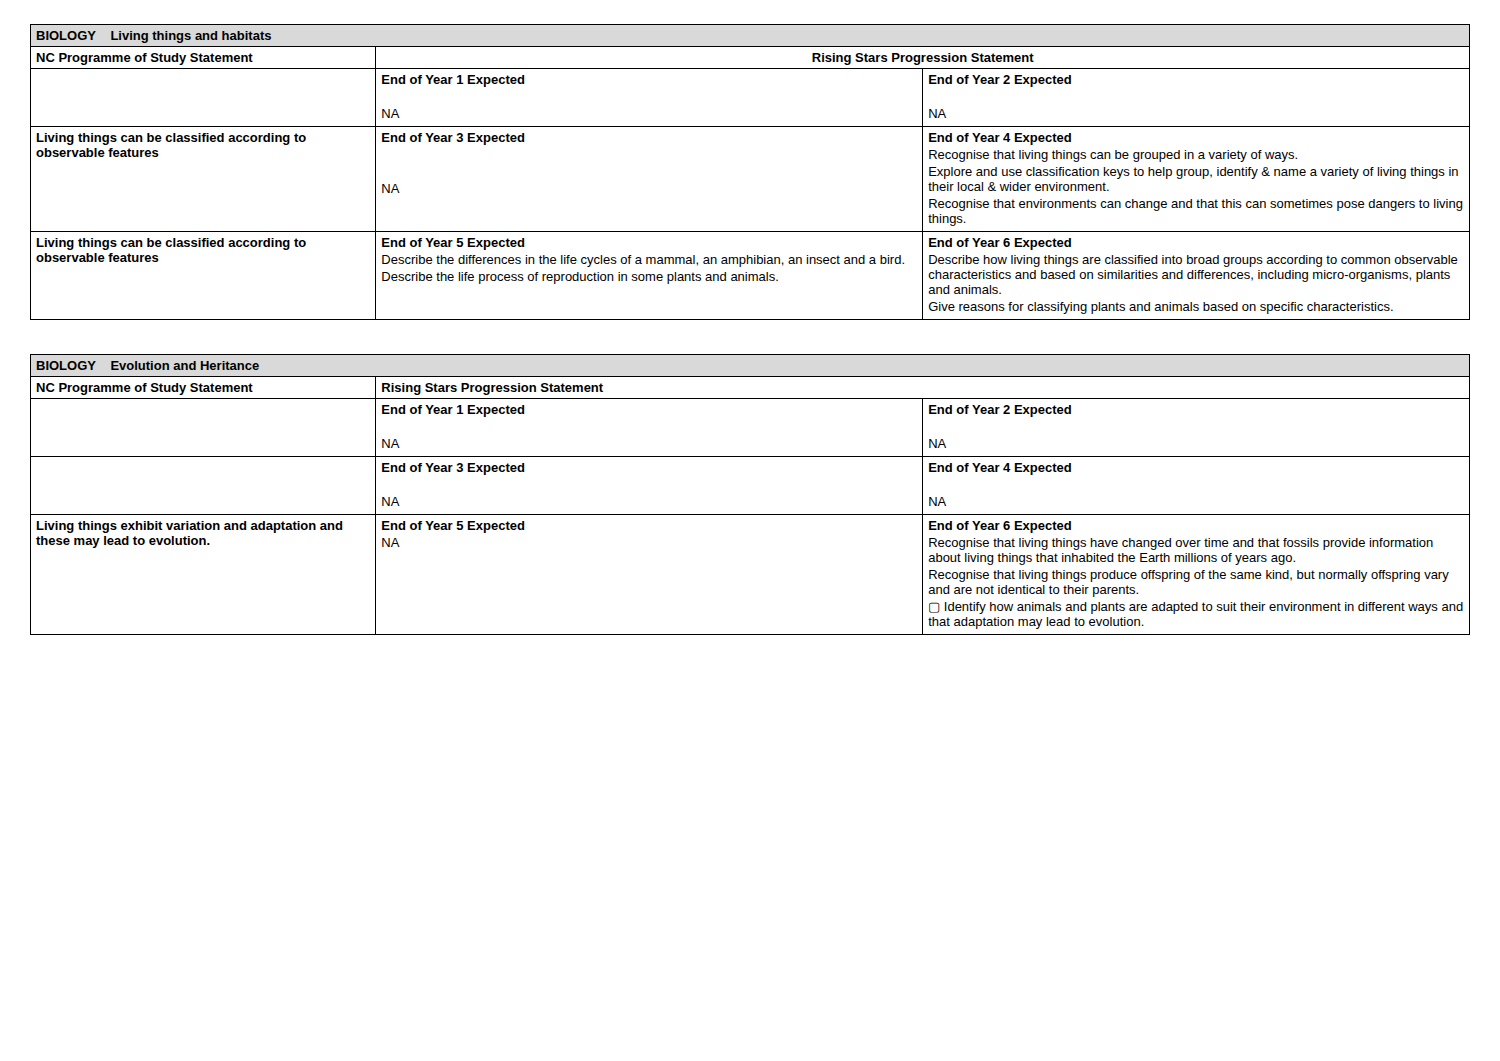| BIOLOGY Living things and habitats |
| NC Programme of Study Statement | Rising Stars Progression Statement |
| | End of Year 1 Expected NA | End of Year 2 Expected NA |
| Living things can be classified according to observable features | End of Year 3 Expected NA | End of Year 4 Expected Recognise that living things can be grouped in a variety of ways. Explore and use classification keys to help group, identify & name a variety of living things in their local & wider environment. Recognise that environments can change and that this can sometimes pose dangers to living things. |
| Living things can be classified according to observable features | End of Year 5 Expected Describe the differences in the life cycles of a mammal, an amphibian, an insect and a bird. Describe the life process of reproduction in some plants and animals. | End of Year 6 Expected Describe how living things are classified into broad groups according to common observable characteristics and based on similarities and differences, including micro-organisms, plants and animals. Give reasons for classifying plants and animals based on specific characteristics. |
| BIOLOGY Evolution and Heritance |
| NC Programme of Study Statement | Rising Stars Progression Statement |
| | End of Year 1 Expected NA | End of Year 2 Expected NA |
| | End of Year 3 Expected NA | End of Year 4 Expected NA |
| Living things exhibit variation and adaptation and these may lead to evolution. | End of Year 5 Expected NA | End of Year 6 Expected Recognise that living things have changed over time and that fossils provide information about living things that inhabited the Earth millions of years ago. Recognise that living things produce offspring of the same kind, but normally offspring vary and are not identical to their parents. ▢ Identify how animals and plants are adapted to suit their environment in different ways and that adaptation may lead to evolution. |